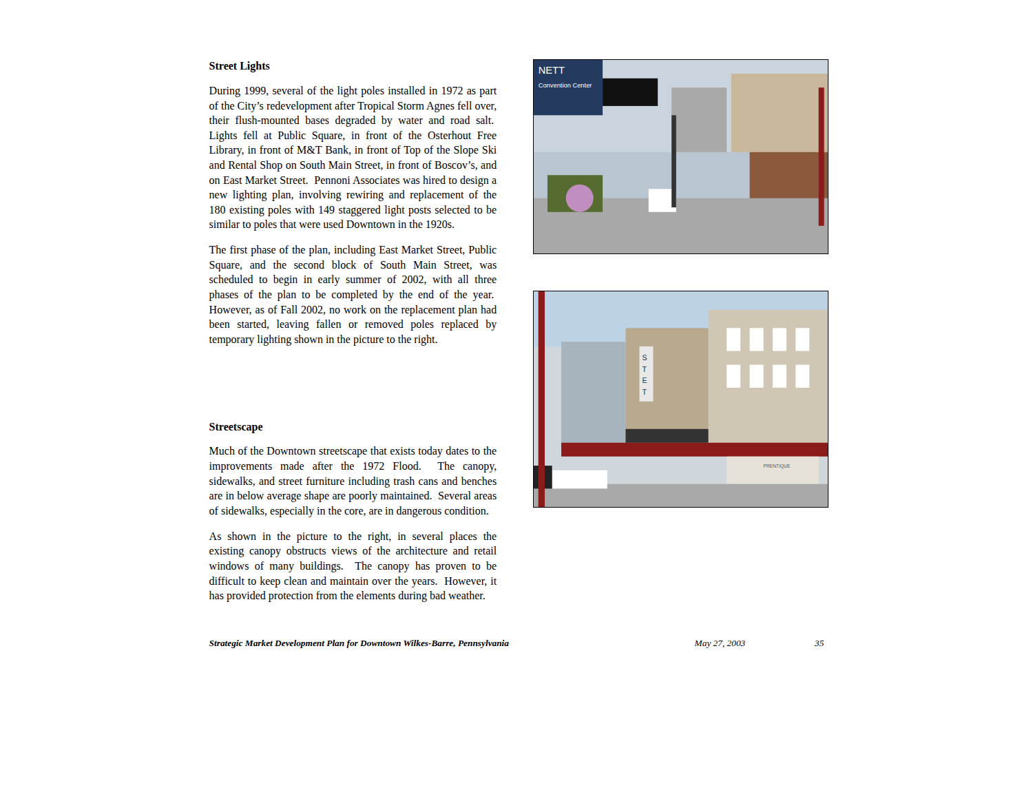Street Lights
During 1999, several of the light poles installed in 1972 as part of the City’s redevelopment after Tropical Storm Agnes fell over, their flush-mounted bases degraded by water and road salt. Lights fell at Public Square, in front of the Osterhout Free Library, in front of M&T Bank, in front of Top of the Slope Ski and Rental Shop on South Main Street, in front of Boscov’s, and on East Market Street. Pennoni Associates was hired to design a new lighting plan, involving rewiring and replacement of the 180 existing poles with 149 staggered light posts selected to be similar to poles that were used Downtown in the 1920s.
The first phase of the plan, including East Market Street, Public Square, and the second block of South Main Street, was scheduled to begin in early summer of 2002, with all three phases of the plan to be completed by the end of the year. However, as of Fall 2002, no work on the replacement plan had been started, leaving fallen or removed poles replaced by temporary lighting shown in the picture to the right.
Streetscape
Much of the Downtown streetscape that exists today dates to the improvements made after the 1972 Flood. The canopy, sidewalks, and street furniture including trash cans and benches are in below average shape are poorly maintained. Several areas of sidewalks, especially in the core, are in dangerous condition.
As shown in the picture to the right, in several places the existing canopy obstructs views of the architecture and retail windows of many buildings. The canopy has proven to be difficult to keep clean and maintain over the years. However, it has provided protection from the elements during bad weather.
Strategic Market Development Plan for Downtown Wilkes-Barre, Pennsylvania May 27, 2003 35